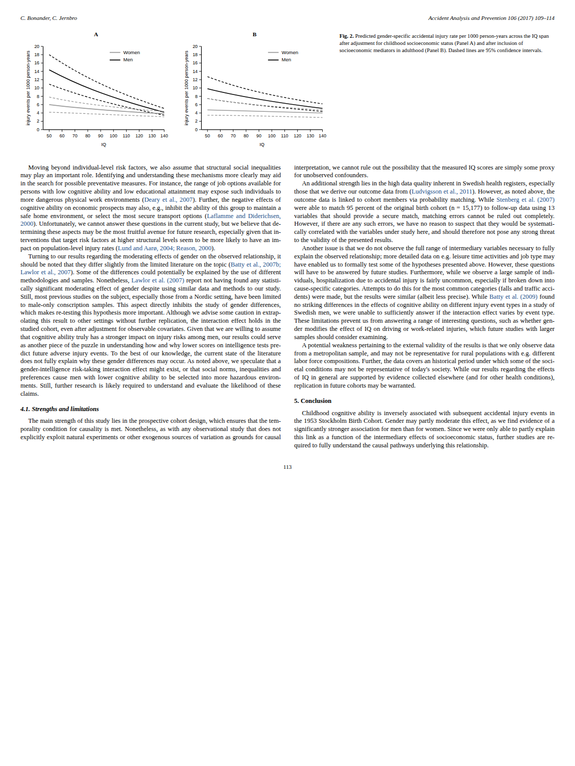C. Bonander, C. Jernbro
Accident Analysis and Prevention 106 (2017) 109–114
A
20 18 16 14 12 10 8 6 4 2 0 50 60 70 80 90 100 110 120 130 140 IQ injury events per 1000 person-years Women Men
B
20 18 16 14 12 10 8 6 4 2 0 50 60 70 80 90 100 110 120 130 140 IQ injury events per 1000 person-years Women Men
Fig. 2. Predicted gender-specific accidental injury rate per 1000 person-years across the IQ span after adjustment for childhood socioeconomic status (Panel A) and after inclusion of socioeconomic mediators in adulthood (Panel B). Dashed lines are 95% confidence intervals.
Moving beyond individual-level risk factors, we also assume that structural social inequalities may play an important role. Identifying and understanding these mechanisms more clearly may aid in the search for possible preventative measures. For instance, the range of job options available for persons with low cognitive ability and low educational attainment may expose such individuals to more dangerous physical work environments (Deary et al., 2007). Further, the negative effects of cognitive ability on economic prospects may also, e.g., inhibit the ability of this group to maintain a safe home environment, or select the most secure transport options (Laflamme and Diderichsen, 2000). Unfortunately, we cannot answer these questions in the current study, but we believe that determining these aspects may be the most fruitful avenue for future research, especially given that interventions that target risk factors at higher structural levels seem to be more likely to have an impact on population-level injury rates (Lund and Aarø, 2004; Reason, 2000).
Turning to our results regarding the moderating effects of gender on the observed relationship, it should be noted that they differ slightly from the limited literature on the topic (Batty et al., 2007b; Lawlor et al., 2007). Some of the differences could potentially be explained by the use of different methodologies and samples. Nonetheless, Lawlor et al. (2007) report not having found any statistically significant moderating effect of gender despite using similar data and methods to our study. Still, most previous studies on the subject, especially those from a Nordic setting, have been limited to male-only conscription samples. This aspect directly inhibits the study of gender differences, which makes re-testing this hypothesis more important. Although we advise some caution in extrapolating this result to other settings without further replication, the interaction effect holds in the studied cohort, even after adjustment for observable covariates. Given that we are willing to assume that cognitive ability truly has a stronger impact on injury risks among men, our results could serve as another piece of the puzzle in understanding how and why lower scores on intelligence tests predict future adverse injury events. To the best of our knowledge, the current state of the literature does not fully explain why these gender differences may occur. As noted above, we speculate that a gender-intelligence risk-taking interaction effect might exist, or that social norms, inequalities and preferences cause men with lower cognitive ability to be selected into more hazardous environments. Still, further research is likely required to understand and evaluate the likelihood of these claims.
4.1. Strengths and limitations
The main strength of this study lies in the prospective cohort design, which ensures that the temporality condition for causality is met. Nonetheless, as with any observational study that does not explicitly exploit natural experiments or other exogenous sources of variation as grounds for causal interpretation, we cannot rule out the possibility that the measured IQ scores are simply some proxy for unobserved confounders.
An additional strength lies in the high data quality inherent in Swedish health registers, especially those that we derive our outcome data from (Ludvigsson et al., 2011). However, as noted above, the outcome data is linked to cohort members via probability matching. While Stenberg et al. (2007) were able to match 95 percent of the original birth cohort (n = 15,177) to follow-up data using 13 variables that should provide a secure match, matching errors cannot be ruled out completely. However, if there are any such errors, we have no reason to suspect that they would be systematically correlated with the variables under study here, and should therefore not pose any strong threat to the validity of the presented results.
Another issue is that we do not observe the full range of intermediary variables necessary to fully explain the observed relationship; more detailed data on e.g. leisure time activities and job type may have enabled us to formally test some of the hypotheses presented above. However, these questions will have to be answered by future studies. Furthermore, while we observe a large sample of individuals, hospitalization due to accidental injury is fairly uncommon, especially if broken down into cause-specific categories. Attempts to do this for the most common categories (falls and traffic accidents) were made, but the results were similar (albeit less precise). While Batty et al. (2009) found no striking differences in the effects of cognitive ability on different injury event types in a study of Swedish men, we were unable to sufficiently answer if the interaction effect varies by event type. These limitations prevent us from answering a range of interesting questions, such as whether gender modifies the effect of IQ on driving or work-related injuries, which future studies with larger samples should consider examining.
A potential weakness pertaining to the external validity of the results is that we only observe data from a metropolitan sample, and may not be representative for rural populations with e.g. different labor force compositions. Further, the data covers an historical period under which some of the societal conditions may not be representative of today's society. While our results regarding the effects of IQ in general are supported by evidence collected elsewhere (and for other health conditions), replication in future cohorts may be warranted.
5. Conclusion
Childhood cognitive ability is inversely associated with subsequent accidental injury events in the 1953 Stockholm Birth Cohort. Gender may partly moderate this effect, as we find evidence of a significantly stronger association for men than for women. Since we were only able to partly explain this link as a function of the intermediary effects of socioeconomic status, further studies are required to fully understand the causal pathways underlying this relationship.
113